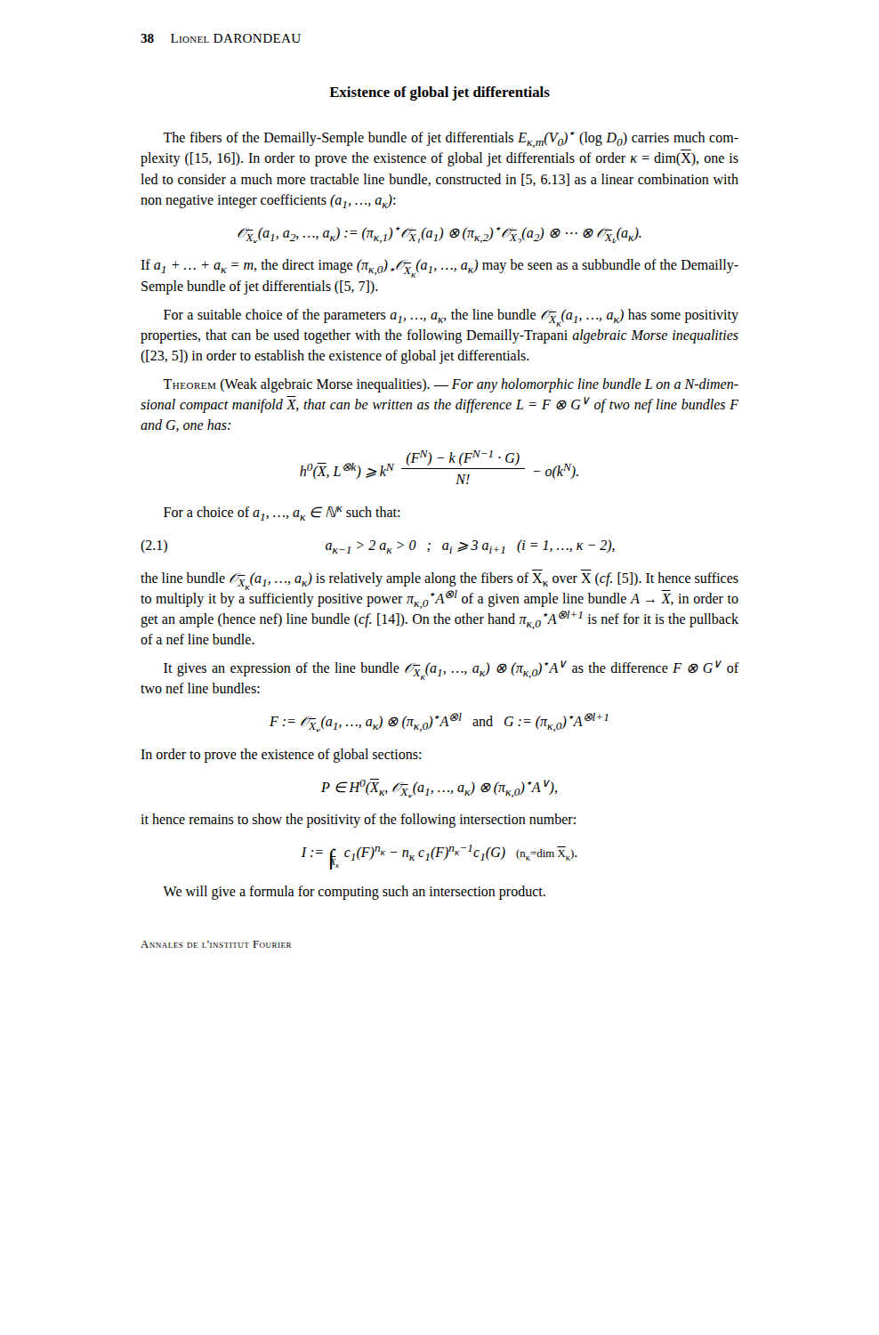38 Lionel DARONDEAU
Existence of global jet differentials
The fibers of the Demailly-Semple bundle of jet differentials Eκ,m(V0)⋆ (log D0) carries much complexity ([15, 16]). In order to prove the existence of global jet differentials of order κ = dim(X), one is led to consider a much more tractable line bundle, constructed in [5, 6.13] as a linear combination with non negative integer coefficients (a1, …, aκ):
𝒪Xκ(a1, a2, …, aκ) := (πκ,1)⋆𝒪X1(a1) ⊗ (πκ,2)⋆𝒪X2(a2) ⊗ ⋯ ⊗ 𝒪Xk(aκ).
If a1 + … + aκ = m, the direct image (πκ,0)⋆𝒪Xκ(a1, …, aκ) may be seen as a subbundle of the Demailly-Semple bundle of jet differentials ([5, 7]).
For a suitable choice of the parameters a1, …, aκ, the line bundle 𝒪Xκ(a1, …, aκ) has some positivity properties, that can be used together with the following Demailly-Trapani algebraic Morse inequalities ([23, 5]) in order to establish the existence of global jet differentials.
Theorem (Weak algebraic Morse inequalities). — For any holomorphic line bundle L on a N-dimensional compact manifold X, that can be written as the difference L = F ⊗ G∨ of two nef line bundles F and G, one has:
h0(X, L⊗k) ⩾ kN (FN) − k (FN−1 · G) N! − o(kN).
For a choice of a1, …, aκ ∈ ℕκ such that:
(2.1) aκ−1 > 2 aκ > 0 ; ai ⩾ 3 ai+1 (i = 1, …, κ − 2),
the line bundle 𝒪Xκ(a1, …, aκ) is relatively ample along the fibers of Xκ over X (cf. [5]). It hence suffices to multiply it by a sufficiently positive power πκ,0⋆A⊗l of a given ample line bundle A → X, in order to get an ample (hence nef) line bundle (cf. [14]). On the other hand πκ,0⋆A⊗l+1 is nef for it is the pullback of a nef line bundle.
It gives an expression of the line bundle 𝒪Xκ(a1, …, aκ) ⊗ (πκ,0)⋆A∨ as the difference F ⊗ G∨ of two nef line bundles:
F := 𝒪Xκ(a1, …, aκ) ⊗ (πκ,0)⋆A⊗l and G := (πκ,0)⋆A⊗l+1
In order to prove the existence of global sections:
P ∈ H0(Xκ, 𝒪Xκ(a1, …, aκ) ⊗ (πκ,0)⋆A∨),
it hence remains to show the positivity of the following intersection number:
I := ∫Xκ c1(F)nκ − nκ c1(F)nκ−1c1(G) (nκ=dim Xκ).
We will give a formula for computing such an intersection product.
Annales de l'institut Fourier